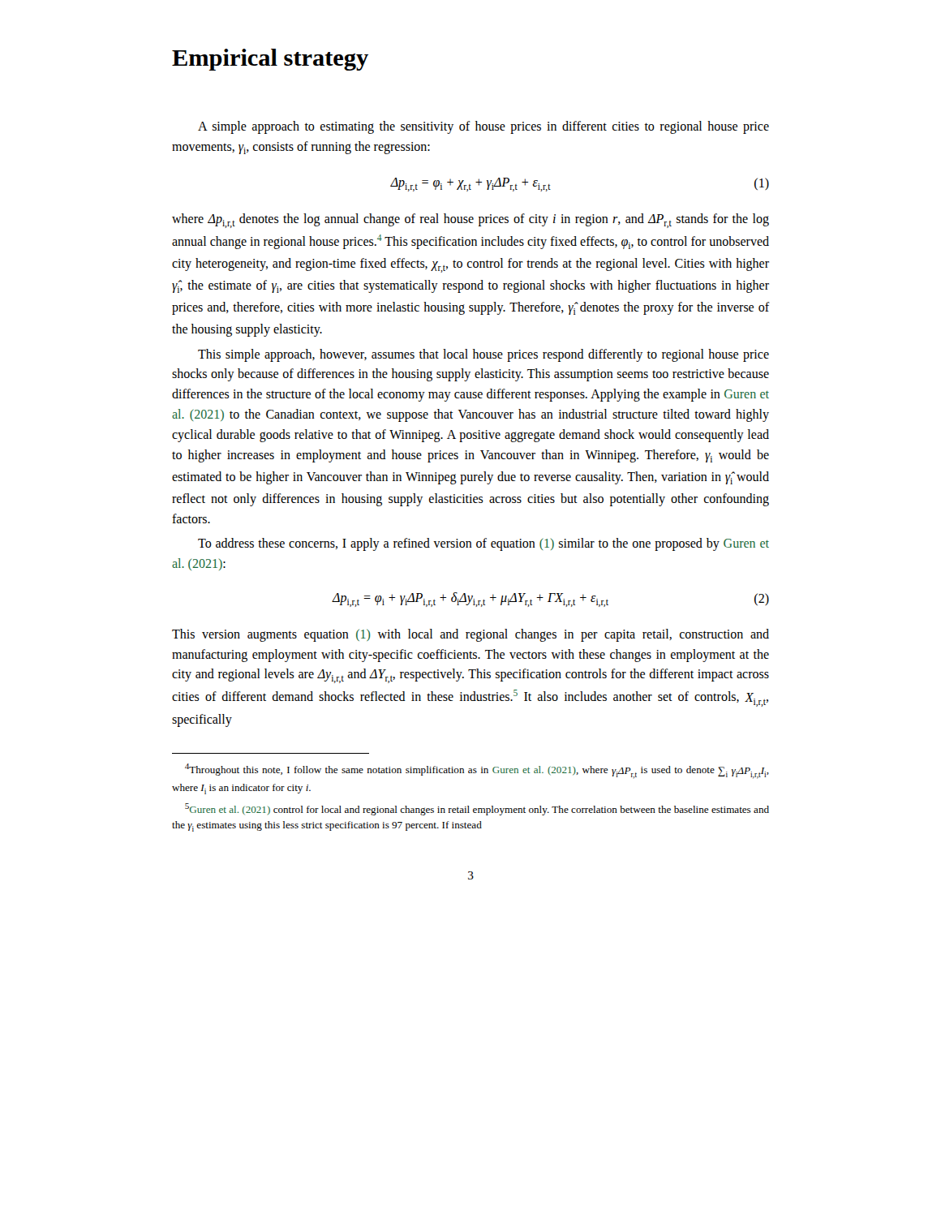Empirical strategy
A simple approach to estimating the sensitivity of house prices in different cities to regional house price movements, γi, consists of running the regression:
Δpi,r,t = φi + χr,t + γiΔPr,t + εi,r,t (1)
where Δpi,r,t denotes the log annual change of real house prices of city i in region r, and ΔPr,t stands for the log annual change in regional house prices.4 This specification includes city fixed effects, φi, to control for unobserved city heterogeneity, and region-time fixed effects, χr,t, to control for trends at the regional level. Cities with higher γ̂i, the estimate of γi, are cities that systematically respond to regional shocks with higher fluctuations in higher prices and, therefore, cities with more inelastic housing supply. Therefore, γ̂i denotes the proxy for the inverse of the housing supply elasticity.
This simple approach, however, assumes that local house prices respond differently to regional house price shocks only because of differences in the housing supply elasticity. This assumption seems too restrictive because differences in the structure of the local economy may cause different responses. Applying the example in Guren et al. (2021) to the Canadian context, we suppose that Vancouver has an industrial structure tilted toward highly cyclical durable goods relative to that of Winnipeg. A positive aggregate demand shock would consequently lead to higher increases in employment and house prices in Vancouver than in Winnipeg. Therefore, γi would be estimated to be higher in Vancouver than in Winnipeg purely due to reverse causality. Then, variation in γ̂i would reflect not only differences in housing supply elasticities across cities but also potentially other confounding factors.
To address these concerns, I apply a refined version of equation (1) similar to the one proposed by Guren et al. (2021):
Δpi,r,t = φi + γiΔPi,r,t + δiΔyi,r,t + μiΔYr,t + ΓXi,r,t + εi,r,t (2)
This version augments equation (1) with local and regional changes in per capita retail, construction and manufacturing employment with city-specific coefficients. The vectors with these changes in employment at the city and regional levels are Δyi,r,t and ΔYr,t, respectively. This specification controls for the different impact across cities of different demand shocks reflected in these industries.5 It also includes another set of controls, Xi,r,t, specifically
4Throughout this note, I follow the same notation simplification as in Guren et al. (2021), where γiΔPr,t is used to denote ∑i γiΔPi,r,tIi, where Ii is an indicator for city i.
5Guren et al. (2021) control for local and regional changes in retail employment only. The correlation between the baseline estimates and the γi estimates using this less strict specification is 97 percent. If instead
3